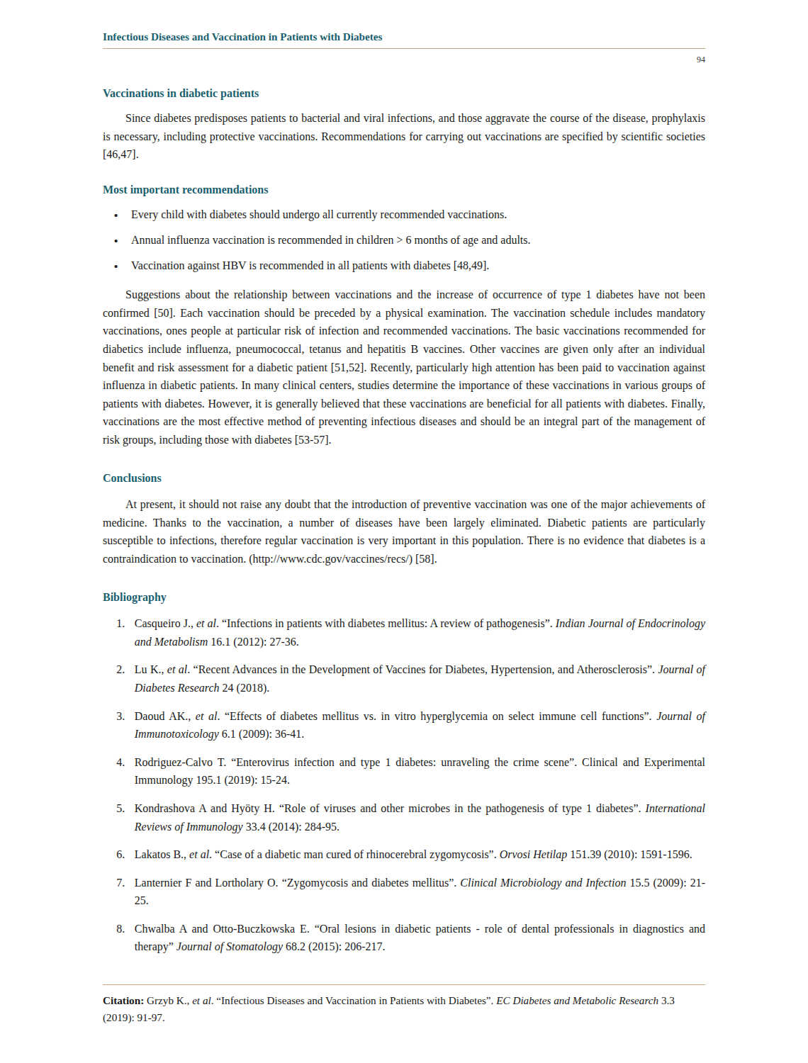Infectious Diseases and Vaccination in Patients with Diabetes
94
Vaccinations in diabetic patients
Since diabetes predisposes patients to bacterial and viral infections, and those aggravate the course of the disease, prophylaxis is necessary, including protective vaccinations. Recommendations for carrying out vaccinations are specified by scientific societies [46,47].
Most important recommendations
Every child with diabetes should undergo all currently recommended vaccinations.
Annual influenza vaccination is recommended in children > 6 months of age and adults.
Vaccination against HBV is recommended in all patients with diabetes [48,49].
Suggestions about the relationship between vaccinations and the increase of occurrence of type 1 diabetes have not been confirmed [50]. Each vaccination should be preceded by a physical examination. The vaccination schedule includes mandatory vaccinations, ones people at particular risk of infection and recommended vaccinations. The basic vaccinations recommended for diabetics include influenza, pneumococcal, tetanus and hepatitis B vaccines. Other vaccines are given only after an individual benefit and risk assessment for a diabetic patient [51,52]. Recently, particularly high attention has been paid to vaccination against influenza in diabetic patients. In many clinical centers, studies determine the importance of these vaccinations in various groups of patients with diabetes. However, it is generally believed that these vaccinations are beneficial for all patients with diabetes. Finally, vaccinations are the most effective method of preventing infectious diseases and should be an integral part of the management of risk groups, including those with diabetes [53-57].
Conclusions
At present, it should not raise any doubt that the introduction of preventive vaccination was one of the major achievements of medicine. Thanks to the vaccination, a number of diseases have been largely eliminated. Diabetic patients are particularly susceptible to infections, therefore regular vaccination is very important in this population. There is no evidence that diabetes is a contraindication to vaccination. (http://www.cdc.gov/vaccines/recs/) [58].
Bibliography
Casqueiro J., et al. “Infections in patients with diabetes mellitus: A review of pathogenesis”. Indian Journal of Endocrinology and Metabolism 16.1 (2012): 27-36.
Lu K., et al. “Recent Advances in the Development of Vaccines for Diabetes, Hypertension, and Atherosclerosis”. Journal of Diabetes Research 24 (2018).
Daoud AK., et al. “Effects of diabetes mellitus vs. in vitro hyperglycemia on select immune cell functions”. Journal of Immunotoxicology 6.1 (2009): 36-41.
Rodriguez-Calvo T. “Enterovirus infection and type 1 diabetes: unraveling the crime scene”. Clinical and Experimental Immunology 195.1 (2019): 15-24.
Kondrashova A and Hyöty H. “Role of viruses and other microbes in the pathogenesis of type 1 diabetes”. International Reviews of Immunology 33.4 (2014): 284-95.
Lakatos B., et al. “Case of a diabetic man cured of rhinocerebral zygomycosis”. Orvosi Hetilap 151.39 (2010): 1591-1596.
Lanternier F and Lortholary O. “Zygomycosis and diabetes mellitus”. Clinical Microbiology and Infection 15.5 (2009): 21-25.
Chwalba A and Otto-Buczkowska E. “Oral lesions in diabetic patients - role of dental professionals in diagnostics and therapy” Journal of Stomatology 68.2 (2015): 206-217.
Citation: Grzyb K., et al. “Infectious Diseases and Vaccination in Patients with Diabetes”. EC Diabetes and Metabolic Research 3.3 (2019): 91-97.